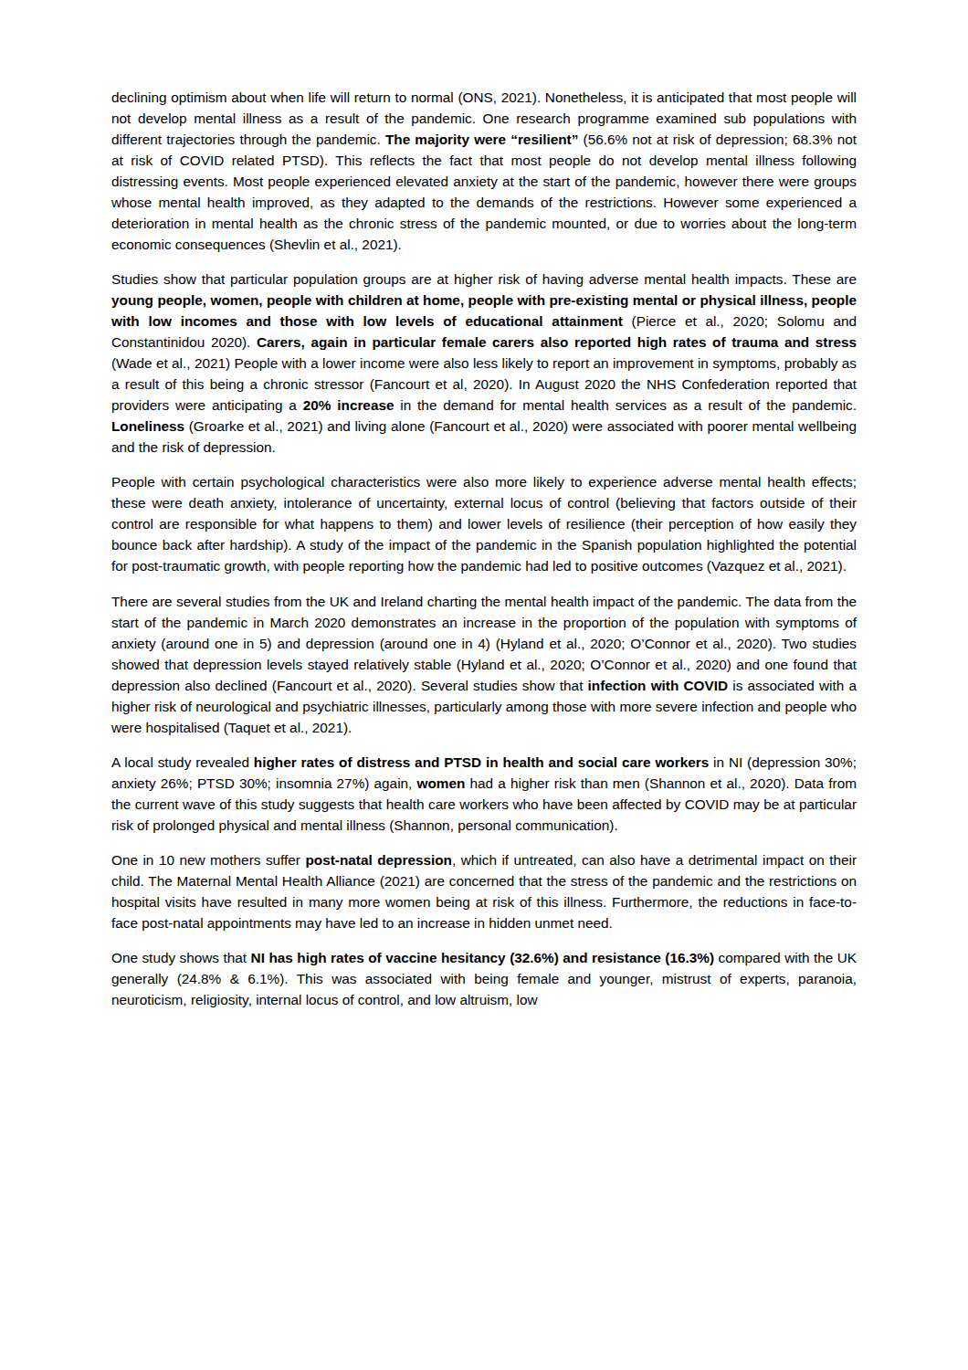declining optimism about when life will return to normal (ONS, 2021). Nonetheless, it is anticipated that most people will not develop mental illness as a result of the pandemic. One research programme examined sub populations with different trajectories through the pandemic. The majority were “resilient” (56.6% not at risk of depression; 68.3% not at risk of COVID related PTSD). This reflects the fact that most people do not develop mental illness following distressing events. Most people experienced elevated anxiety at the start of the pandemic, however there were groups whose mental health improved, as they adapted to the demands of the restrictions. However some experienced a deterioration in mental health as the chronic stress of the pandemic mounted, or due to worries about the long-term economic consequences (Shevlin et al., 2021).
Studies show that particular population groups are at higher risk of having adverse mental health impacts. These are young people, women, people with children at home, people with pre-existing mental or physical illness, people with low incomes and those with low levels of educational attainment (Pierce et al., 2020; Solomu and Constantinidou 2020). Carers, again in particular female carers also reported high rates of trauma and stress (Wade et al., 2021) People with a lower income were also less likely to report an improvement in symptoms, probably as a result of this being a chronic stressor (Fancourt et al, 2020). In August 2020 the NHS Confederation reported that providers were anticipating a 20% increase in the demand for mental health services as a result of the pandemic. Loneliness (Groarke et al., 2021) and living alone (Fancourt et al., 2020) were associated with poorer mental wellbeing and the risk of depression.
People with certain psychological characteristics were also more likely to experience adverse mental health effects; these were death anxiety, intolerance of uncertainty, external locus of control (believing that factors outside of their control are responsible for what happens to them) and lower levels of resilience (their perception of how easily they bounce back after hardship). A study of the impact of the pandemic in the Spanish population highlighted the potential for post-traumatic growth, with people reporting how the pandemic had led to positive outcomes (Vazquez et al., 2021).
There are several studies from the UK and Ireland charting the mental health impact of the pandemic. The data from the start of the pandemic in March 2020 demonstrates an increase in the proportion of the population with symptoms of anxiety (around one in 5) and depression (around one in 4) (Hyland et al., 2020; O’Connor et al., 2020). Two studies showed that depression levels stayed relatively stable (Hyland et al., 2020; O’Connor et al., 2020) and one found that depression also declined (Fancourt et al., 2020). Several studies show that infection with COVID is associated with a higher risk of neurological and psychiatric illnesses, particularly among those with more severe infection and people who were hospitalised (Taquet et al., 2021).
A local study revealed higher rates of distress and PTSD in health and social care workers in NI (depression 30%; anxiety 26%; PTSD 30%; insomnia 27%) again, women had a higher risk than men (Shannon et al., 2020). Data from the current wave of this study suggests that health care workers who have been affected by COVID may be at particular risk of prolonged physical and mental illness (Shannon, personal communication).
One in 10 new mothers suffer post-natal depression, which if untreated, can also have a detrimental impact on their child. The Maternal Mental Health Alliance (2021) are concerned that the stress of the pandemic and the restrictions on hospital visits have resulted in many more women being at risk of this illness. Furthermore, the reductions in face-to-face post-natal appointments may have led to an increase in hidden unmet need.
One study shows that NI has high rates of vaccine hesitancy (32.6%) and resistance (16.3%) compared with the UK generally (24.8% & 6.1%). This was associated with being female and younger, mistrust of experts, paranoia, neuroticism, religiosity, internal locus of control, and low altruism, low